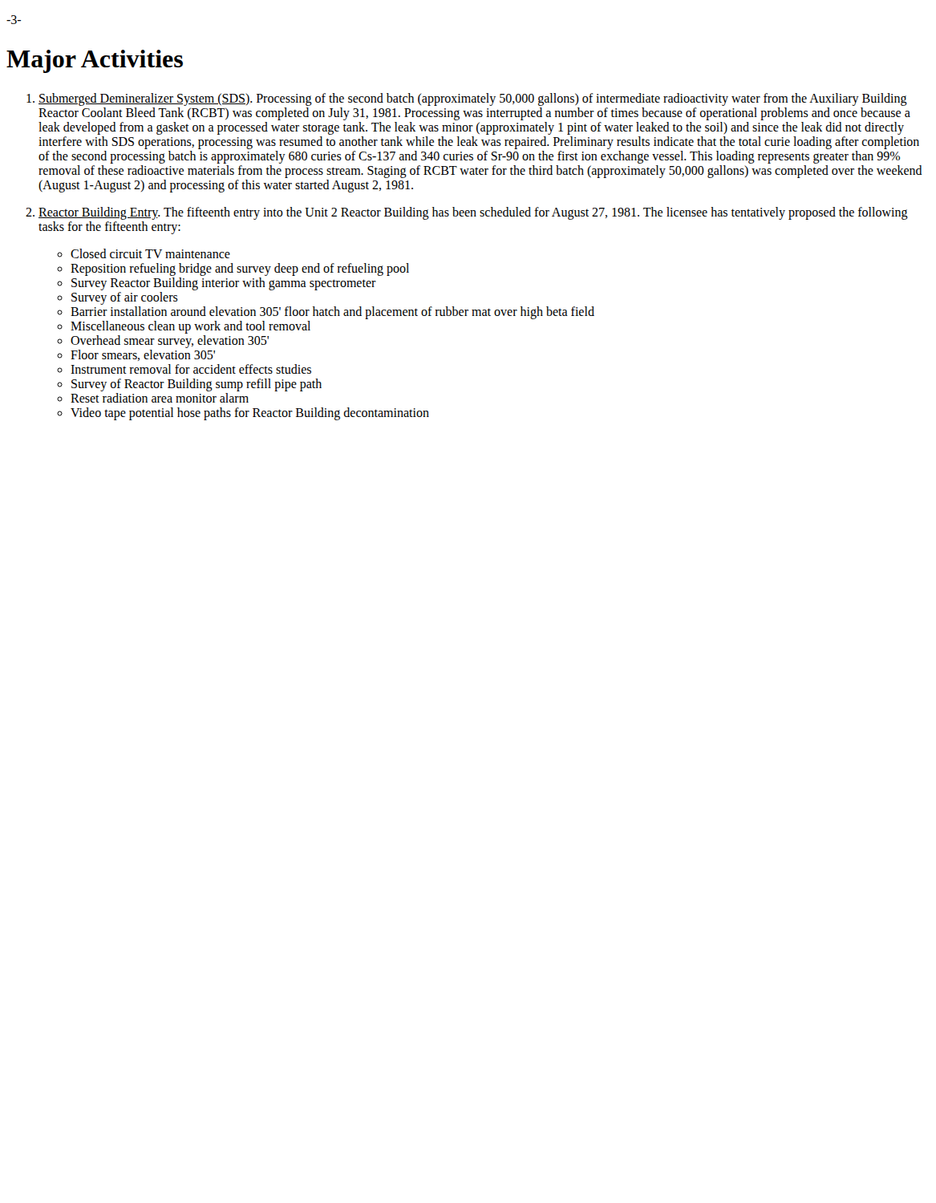-3-
Major Activities
Submerged Demineralizer System (SDS). Processing of the second batch (approximately 50,000 gallons) of intermediate radioactivity water from the Auxiliary Building Reactor Coolant Bleed Tank (RCBT) was completed on July 31, 1981. Processing was interrupted a number of times because of operational problems and once because a leak developed from a gasket on a processed water storage tank. The leak was minor (approximately 1 pint of water leaked to the soil) and since the leak did not directly interfere with SDS operations, processing was resumed to another tank while the leak was repaired. Preliminary results indicate that the total curie loading after completion of the second processing batch is approximately 680 curies of Cs-137 and 340 curies of Sr-90 on the first ion exchange vessel. This loading represents greater than 99% removal of these radioactive materials from the process stream. Staging of RCBT water for the third batch (approximately 50,000 gallons) was completed over the weekend (August 1-August 2) and processing of this water started August 2, 1981.
Reactor Building Entry. The fifteenth entry into the Unit 2 Reactor Building has been scheduled for August 27, 1981. The licensee has tentatively proposed the following tasks for the fifteenth entry:
Closed circuit TV maintenance
Reposition refueling bridge and survey deep end of refueling pool
Survey Reactor Building interior with gamma spectrometer
Survey of air coolers
Barrier installation around elevation 305' floor hatch and placement of rubber mat over high beta field
Miscellaneous clean up work and tool removal
Overhead smear survey, elevation 305'
Floor smears, elevation 305'
Instrument removal for accident effects studies
Survey of Reactor Building sump refill pipe path
Reset radiation area monitor alarm
Video tape potential hose paths for Reactor Building decontamination